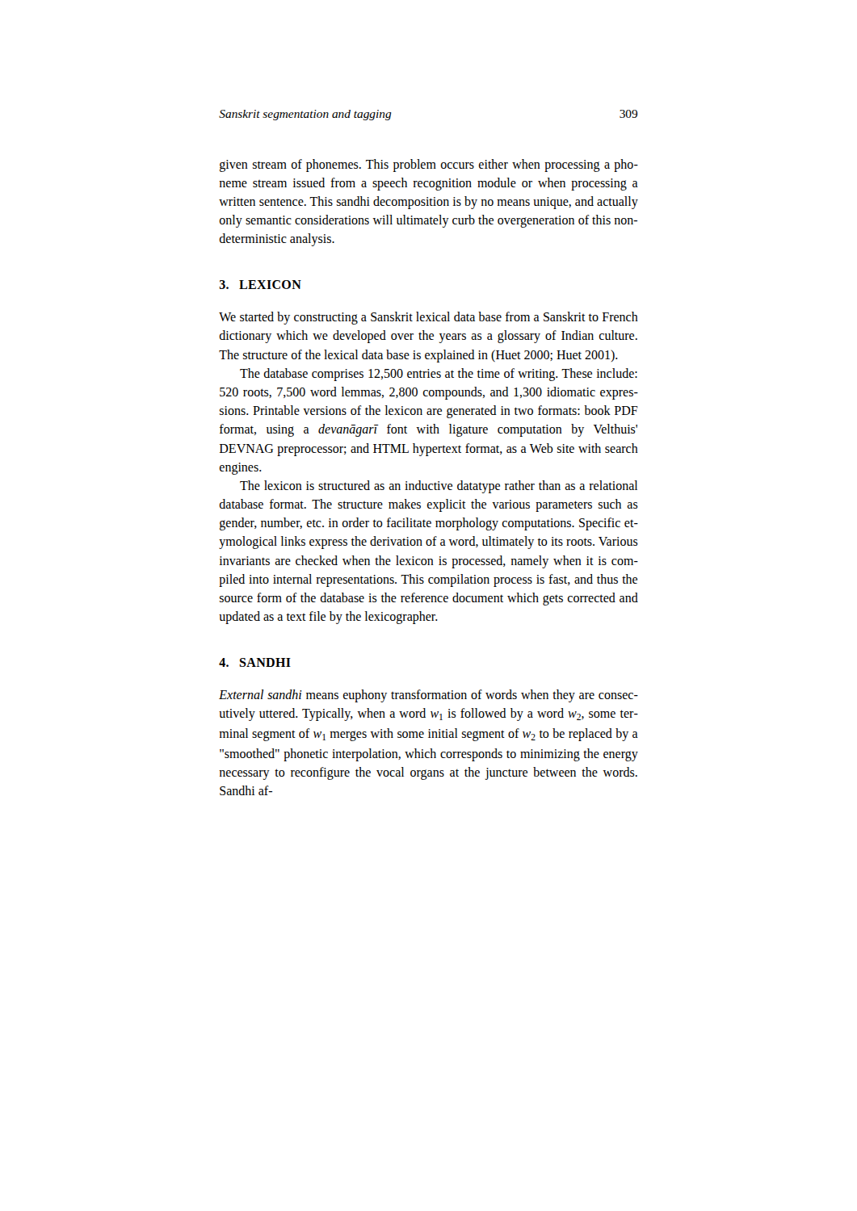Sanskrit segmentation and tagging 309
given stream of phonemes. This problem occurs either when processing a phoneme stream issued from a speech recognition module or when processing a written sentence. This sandhi decomposition is by no means unique, and actually only semantic considerations will ultimately curb the overgeneration of this non-deterministic analysis.
3. Lexicon
We started by constructing a Sanskrit lexical data base from a Sanskrit to French dictionary which we developed over the years as a glossary of Indian culture. The structure of the lexical data base is explained in (Huet 2000; Huet 2001).
The database comprises 12,500 entries at the time of writing. These include: 520 roots, 7,500 word lemmas, 2,800 compounds, and 1,300 idiomatic expressions. Printable versions of the lexicon are generated in two formats: book PDF format, using a devanāgarī font with ligature computation by Velthuis' DEVNAG preprocessor; and HTML hypertext format, as a Web site with search engines.
The lexicon is structured as an inductive datatype rather than as a relational database format. The structure makes explicit the various parameters such as gender, number, etc. in order to facilitate morphology computations. Specific etymological links express the derivation of a word, ultimately to its roots. Various invariants are checked when the lexicon is processed, namely when it is compiled into internal representations. This compilation process is fast, and thus the source form of the database is the reference document which gets corrected and updated as a text file by the lexicographer.
4. Sandhi
External sandhi means euphony transformation of words when they are consecutively uttered. Typically, when a word w1 is followed by a word w2, some terminal segment of w1 merges with some initial segment of w2 to be replaced by a "smoothed" phonetic interpolation, which corresponds to minimizing the energy necessary to reconfigure the vocal organs at the juncture between the words. Sandhi af-